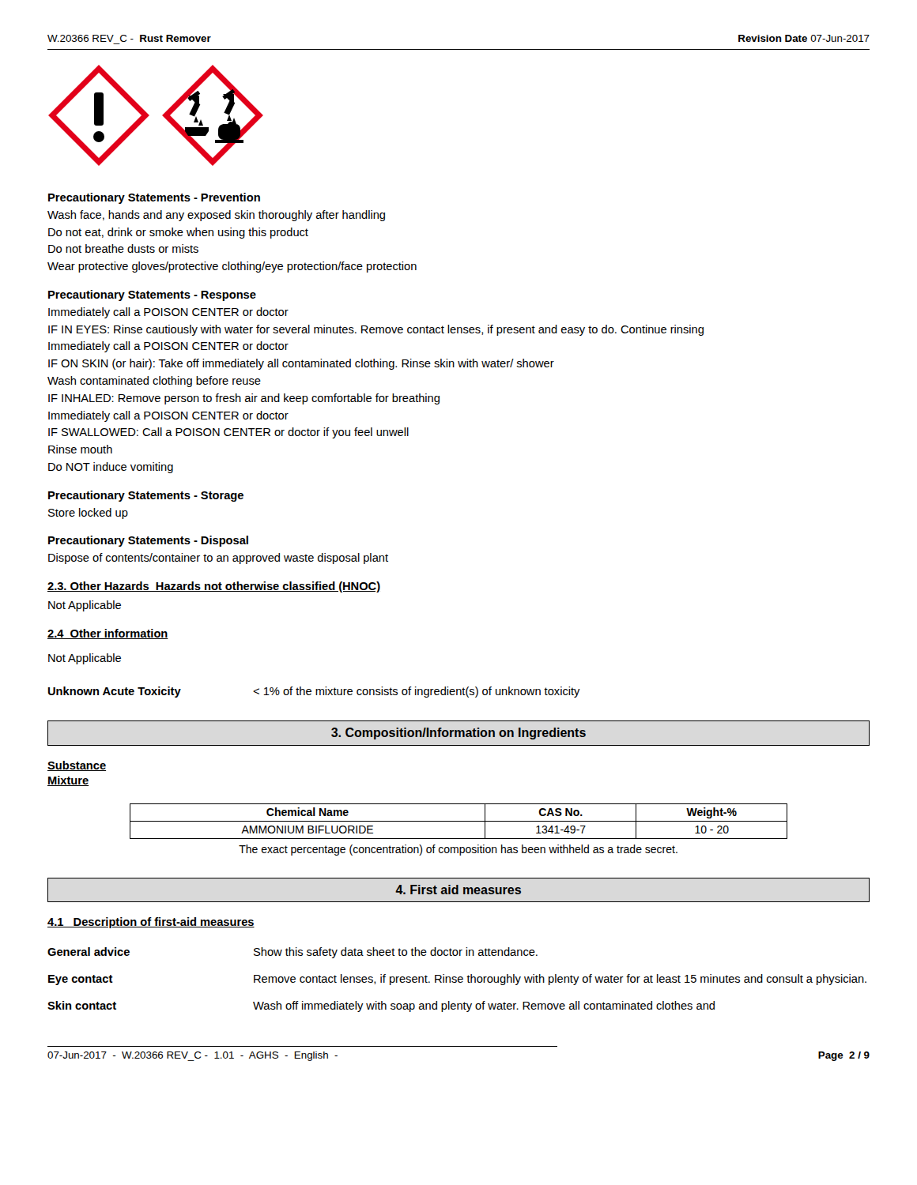W.20366 REV_C - Rust Remover
Revision Date 07-Jun-2017
Precautionary Statements - Prevention
Wash face, hands and any exposed skin thoroughly after handling
Do not eat, drink or smoke when using this product
Do not breathe dusts or mists
Wear protective gloves/protective clothing/eye protection/face protection
Precautionary Statements - Response
Immediately call a POISON CENTER or doctor
IF IN EYES: Rinse cautiously with water for several minutes. Remove contact lenses, if present and easy to do. Continue rinsing
Immediately call a POISON CENTER or doctor
IF ON SKIN (or hair): Take off immediately all contaminated clothing. Rinse skin with water/ shower
Wash contaminated clothing before reuse
IF INHALED: Remove person to fresh air and keep comfortable for breathing
Immediately call a POISON CENTER or doctor
IF SWALLOWED: Call a POISON CENTER or doctor if you feel unwell
Rinse mouth
Do NOT induce vomiting
Precautionary Statements - Storage
Store locked up
Precautionary Statements - Disposal
Dispose of contents/container to an approved waste disposal plant
2.3. Other Hazards Hazards not otherwise classified (HNOC)
Not Applicable
2.4 Other information
Not Applicable
Unknown Acute Toxicity
< 1% of the mixture consists of ingredient(s) of unknown toxicity
3. Composition/Information on Ingredients
Substance
Mixture
| Chemical Name | CAS No. | Weight-% |
| --- | --- | --- |
| AMMONIUM BIFLUORIDE | 1341-49-7 | 10 - 20 |
The exact percentage (concentration) of composition has been withheld as a trade secret.
4. First aid measures
4.1 Description of first-aid measures
General advice
Show this safety data sheet to the doctor in attendance.
Eye contact
Remove contact lenses, if present. Rinse thoroughly with plenty of water for at least 15 minutes and consult a physician.
Skin contact
Wash off immediately with soap and plenty of water. Remove all contaminated clothes and
07-Jun-2017 - W.20366 REV_C - 1.01 - AGHS - English -
Page 2 / 9